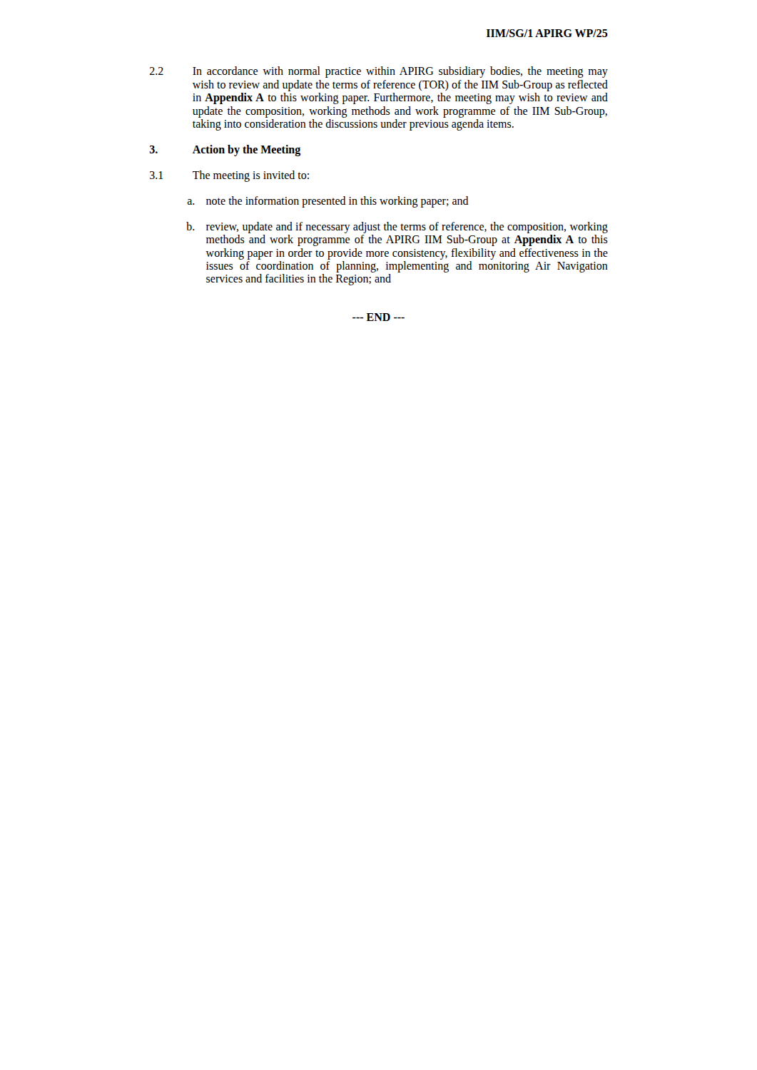IIM/SG/1 APIRG WP/25
2.2
In accordance with normal practice within APIRG subsidiary bodies, the meeting may wish to review and update the terms of reference (TOR) of the IIM Sub-Group as reflected in Appendix A to this working paper. Furthermore, the meeting may wish to review and update the composition, working methods and work programme of the IIM Sub-Group, taking into consideration the discussions under previous agenda items.
3.
Action by the Meeting
3.1
The meeting is invited to:
note the information presented in this working paper; and
review, update and if necessary adjust the terms of reference, the composition, working methods and work programme of the APIRG IIM Sub-Group at Appendix A to this working paper in order to provide more consistency, flexibility and effectiveness in the issues of coordination of planning, implementing and monitoring Air Navigation services and facilities in the Region; and
--- END ---